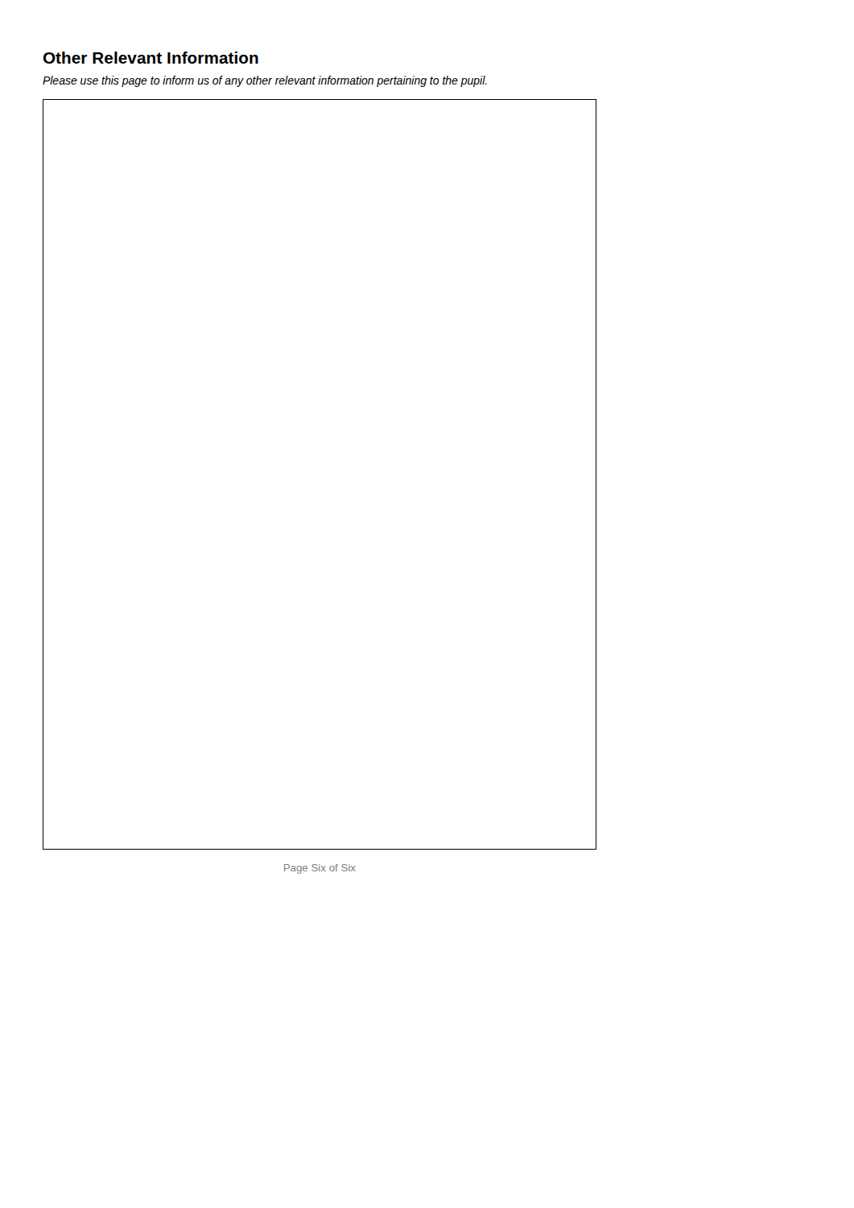Other Relevant Information
Please use this page to inform us of any other relevant information pertaining to the pupil.
Page Six of Six